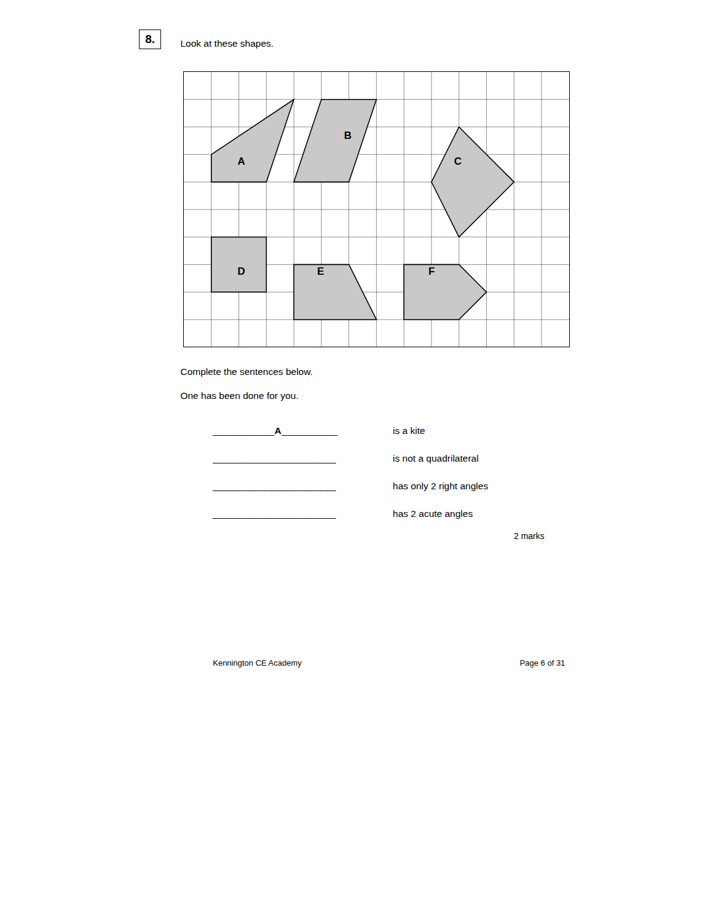8.
Look at these shapes.
A B C D E F
Complete the sentences below.
One has been done for you.
| ___________ A __________ | is a kite |
| ______________________ | is not a quadrilateral |
| ______________________ | has only 2 right angles |
| ______________________ | has 2 acute angles |
2 marks
Kennington CE Academy Page 6 of 31